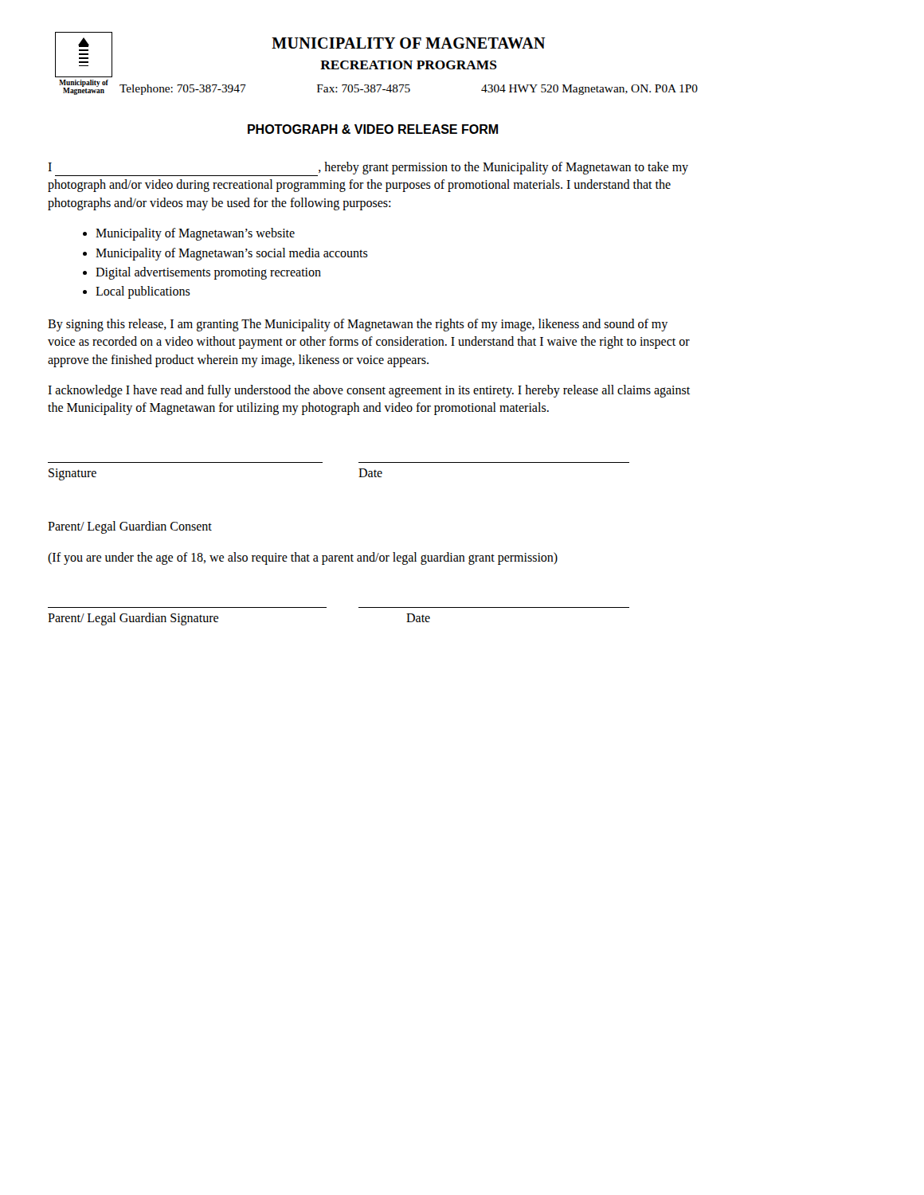Municipality of
Magnetawan
MUNICIPALITY OF MAGNETAWAN
RECREATION PROGRAMS
Telephone: 705-387-3947 Fax: 705-387-4875 4304 HWY 520 Magnetawan, ON. P0A 1P0
PHOTOGRAPH & VIDEO RELEASE FORM
I , hereby grant permission to the Municipality of Magnetawan to take my photograph and/or video during recreational programming for the purposes of promotional materials. I understand that the photographs and/or videos may be used for the following purposes:
Municipality of Magnetawan’s website
Municipality of Magnetawan’s social media accounts
Digital advertisements promoting recreation
Local publications
By signing this release, I am granting The Municipality of Magnetawan the rights of my image, likeness and sound of my voice as recorded on a video without payment or other forms of consideration. I understand that I waive the right to inspect or approve the finished product wherein my image, likeness or voice appears.
I acknowledge I have read and fully understood the above consent agreement in its entirety. I hereby release all claims against the Municipality of Magnetawan for utilizing my photograph and video for promotional materials.
Signature
Date
Parent/ Legal Guardian Consent
(If you are under the age of 18, we also require that a parent and/or legal guardian grant permission)
Parent/ Legal Guardian Signature
Date